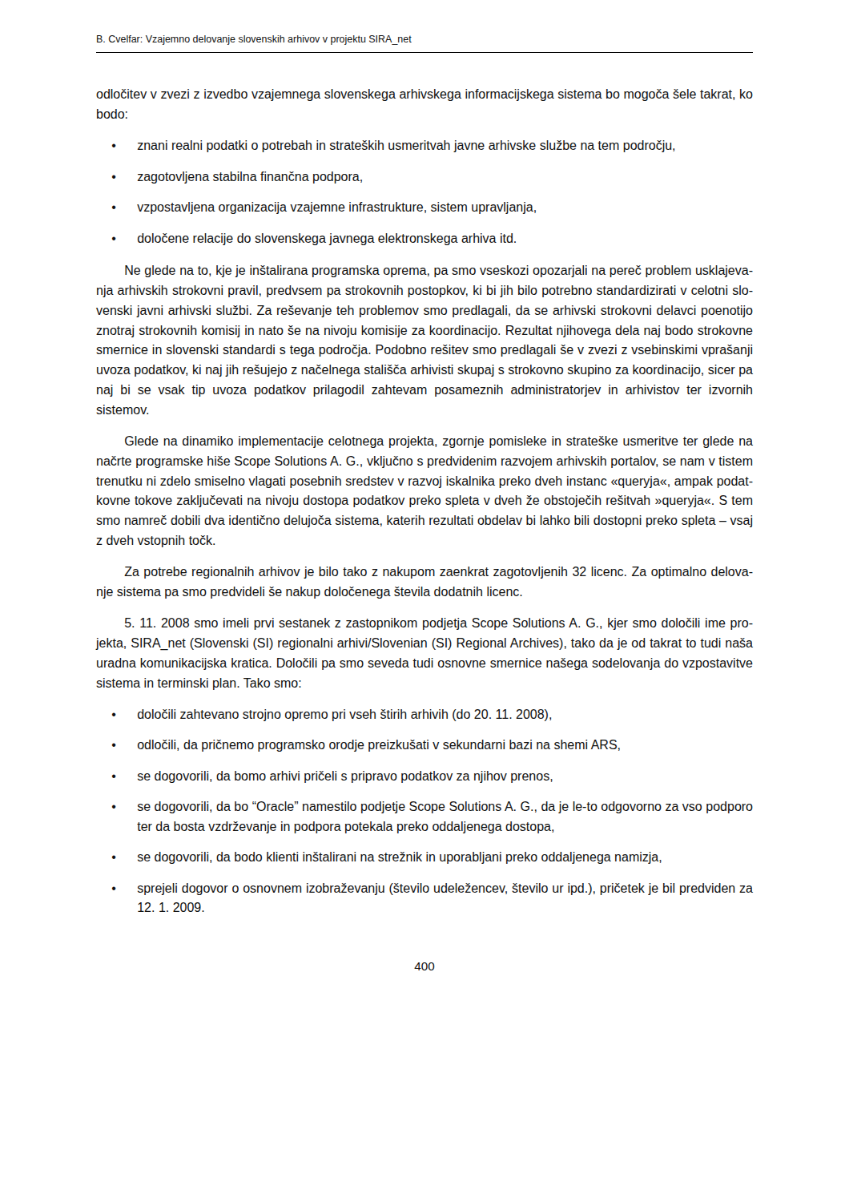B. Cvelfar: Vzajemno delovanje slovenskih arhivov v projektu SIRA_net
odločitev v zvezi z izvedbo vzajemnega slovenskega arhivskega informacijskega sistema bo mogoča šele takrat, ko bodo:
znani realni podatki o potrebah in strateških usmeritvah javne arhivske službe na tem področju,
zagotovljena stabilna finančna podpora,
vzpostavljena organizacija vzajemne infrastrukture, sistem upravljanja,
določene relacije do slovenskega javnega elektronskega arhiva itd.
Ne glede na to, kje je inštalirana programska oprema, pa smo vseskozi opozarjali na pereč problem usklajevanja arhivskih strokovni pravil, predvsem pa strokovnih postopkov, ki bi jih bilo potrebno standardizirati v celotni slovenski javni arhivski službi. Za reševanje teh problemov smo predlagali, da se arhivski strokovni delavci poenotijo znotraj strokovnih komisij in nato še na nivoju komisije za koordinacijo. Rezultat njihovega dela naj bodo strokovne smernice in slovenski standardi s tega področja. Podobno rešitev smo predlagali še v zvezi z vsebinskimi vprašanji uvoza podatkov, ki naj jih rešujejo z načelnega stališča arhivisti skupaj s strokovno skupino za koordinacijo, sicer pa naj bi se vsak tip uvoza podatkov prilagodil zahtevam posameznih administratorjev in arhivistov ter izvornih sistemov.
Glede na dinamiko implementacije celotnega projekta, zgornje pomisleke in strateške usmeritve ter glede na načrte programske hiše Scope Solutions A. G., vključno s predvidenim razvojem arhivskih portalov, se nam v tistem trenutku ni zdelo smiselno vlagati posebnih sredstev v razvoj iskalnika preko dveh instanc «queryja«, ampak podatkovne tokove zaključevati na nivoju dostopa podatkov preko spleta v dveh že obstoječih rešitvah »queryja«. S tem smo namreč dobili dva identično delujoča sistema, katerih rezultati obdelav bi lahko bili dostopni preko spleta – vsaj z dveh vstopnih točk.
Za potrebe regionalnih arhivov je bilo tako z nakupom zaenkrat zagotovljenih 32 licenc. Za optimalno delovanje sistema pa smo predvideli še nakup določenega števila dodatnih licenc.
5. 11. 2008 smo imeli prvi sestanek z zastopnikom podjetja Scope Solutions A. G., kjer smo določili ime projekta, SIRA_net (Slovenski (SI) regionalni arhivi/Slovenian (SI) Regional Archives), tako da je od takrat to tudi naša uradna komunikacijska kratica. Določili pa smo seveda tudi osnovne smernice našega sodelovanja do vzpostavitve sistema in terminski plan. Tako smo:
določili zahtevano strojno opremo pri vseh štirih arhivih (do 20. 11. 2008),
odločili, da pričnemo programsko orodje preizkušati v sekundarni bazi na shemi ARS,
se dogovorili, da bomo arhivi pričeli s pripravo podatkov za njihov prenos,
se dogovorili, da bo “Oracle” namestilo podjetje Scope Solutions A. G., da je le-to odgovorno za vso podporo ter da bosta vzdrževanje in podpora potekala preko oddaljenega dostopa,
se dogovorili, da bodo klienti inštalirani na strežnik in uporabljani preko oddaljenega namizja,
sprejeli dogovor o osnovnem izobraževanju (število udeležencev, število ur ipd.), pričetek je bil predviden za 12. 1. 2009.
400